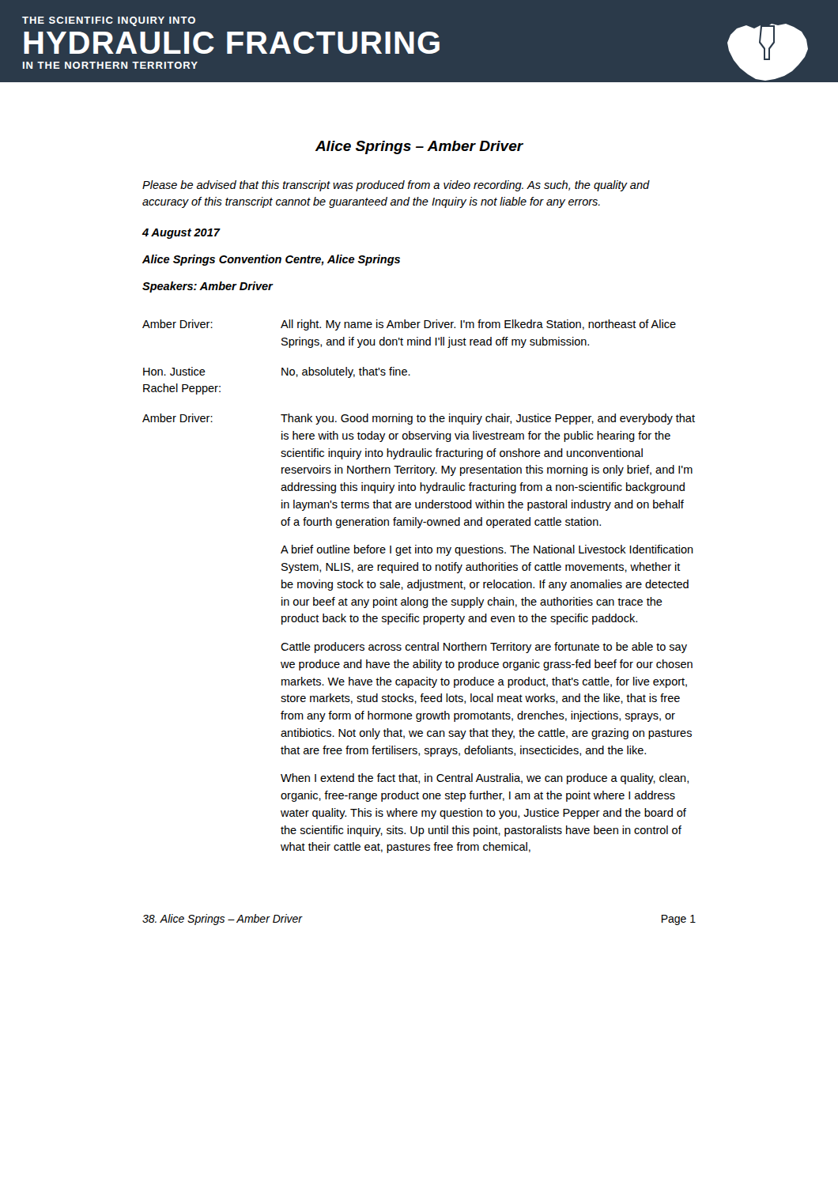The Scientific Inquiry into
Hydraulic Fracturing
in the Northern Territory
Alice Springs – Amber Driver
Please be advised that this transcript was produced from a video recording. As such, the quality and accuracy of this transcript cannot be guaranteed and the Inquiry is not liable for any errors.
4 August 2017
Alice Springs Convention Centre, Alice Springs
Speakers: Amber Driver
| Amber Driver: | All right. My name is Amber Driver. I'm from Elkedra Station, northeast of Alice Springs, and if you don't mind I'll just read off my submission. |
| Hon. Justice Rachel Pepper: | No, absolutely, that's fine. |
| Amber Driver: | Thank you. Good morning to the inquiry chair, Justice Pepper, and everybody that is here with us today or observing via livestream for the public hearing for the scientific inquiry into hydraulic fracturing of onshore and unconventional reservoirs in Northern Territory. My presentation this morning is only brief, and I'm addressing this inquiry into hydraulic fracturing from a non-scientific background in layman's terms that are understood within the pastoral industry and on behalf of a fourth generation family-owned and operated cattle station. A brief outline before I get into my questions. The National Livestock Identification System, NLIS, are required to notify authorities of cattle movements, whether it be moving stock to sale, adjustment, or relocation. If any anomalies are detected in our beef at any point along the supply chain, the authorities can trace the product back to the specific property and even to the specific paddock. Cattle producers across central Northern Territory are fortunate to be able to say we produce and have the ability to produce organic grass-fed beef for our chosen markets. We have the capacity to produce a product, that's cattle, for live export, store markets, stud stocks, feed lots, local meat works, and the like, that is free from any form of hormone growth promotants, drenches, injections, sprays, or antibiotics. Not only that, we can say that they, the cattle, are grazing on pastures that are free from fertilisers, sprays, defoliants, insecticides, and the like. When I extend the fact that, in Central Australia, we can produce a quality, clean, organic, free-range product one step further, I am at the point where I address water quality. This is where my question to you, Justice Pepper and the board of the scientific inquiry, sits. Up until this point, pastoralists have been in control of what their cattle eat, pastures free from chemical, |
38. Alice Springs – Amber Driver
Page 1